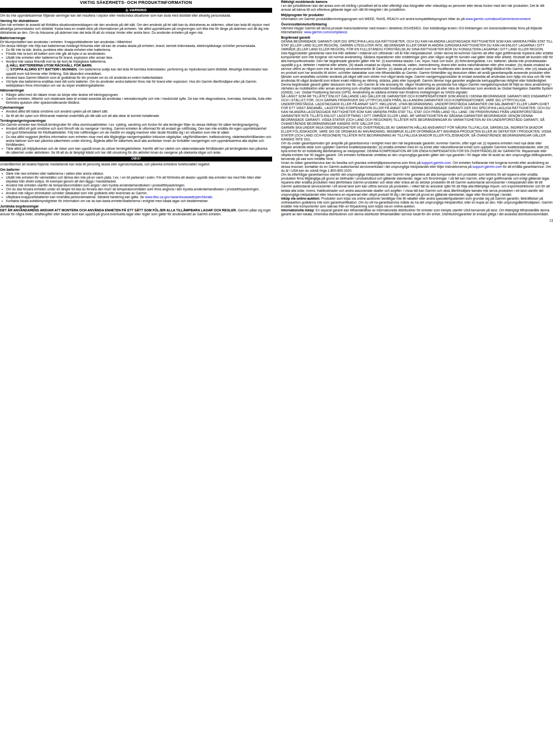VIKTIG SÄKERHETS- OCH PRODUKTINFORMATION
⚠ VARNING
Om du inte uppmärksammar följande varningar kan det resultera i olyckor eller medicinska situationer som kan sluta med dödsfall eller allvarlig personskada.
Varning för distraktioner
Den här enheten är avsedd att förbättra situationsberedskapen när den används på rätt sätt. Om den används på fel sätt kan du distraheras av skärmen, vilket kan leda till olyckor med allvarliga personskador och dödsfall. Kasta bara en snabb blick på informationen på enheten. Var alltid uppmärksam på omgivningen och titta inte för länge på skärmen och låt dig inte distraheras av den. Om du fokuserar på skärmen kan det leda till att du missar hinder eller andra faror. Du använder enheten på egen risk.
Batterivarningar
Ett litiumjonbatteri kan användas i enheten. Knappcellsbatterier kan användas i tillbehöret.
Om dessa riktlinjer inte följs kan batteriernas livslängd förkortas eller så kan de orsaka skada på enheten, brand, kemisk brännskada, elektrolytläckage och/eller personskada.
Du får inte ta isär, ändra, punktera eller skada enheten eller batterierna.
Försök inte ta bort ett batteri som inte går att byta ut av användaren.
Utsätt inte enheten eller batterierna för brand, explosion eller annan fara.
Använd inte vassa föremål mot du tar bort de löstagbara batterierna.
⚠ HÅLL BATTERIERNA UTOM RÄCKHÅLL FÖR BARN.
ⓘ STOPPA ALDRIG ETT BATTERI I MUNNEN. Om batterierna sväljs kan det leda till kemiska brännskador, perforering av mjukvävnad samt dödsfall. Allvarliga brännskador kan uppstå inom två timmar efter förtäring. Sök läkarvård omedelbart.
Använd bara Garmin tillbehör som är godkända för din produkt om du vill använda en extern batteriladdare.
Vid byte ska batterierna ersättas med rätt sorts batterier. Om du använder andra batterier finns risk för brand eller explosion. Hos din Garmin återförsäljare eller på Garmin webbplatsen finns information om var du köper ersättningsbatterier.
Hälsovarningar
Rådgör alltid med din läkare innan du börjar eller ändrar ett träningsprogram.
Garmin enheten, tillbehör och relaterade data är endast avsedda att användas i rekreationssyfte och inte i medicinskt syfte. De kan inte diagnostisera, övervaka, behandla, bota eller förhindra sjukdom eller sjukdomsliknande tillstånd.
Cykelvarningar
Använd alltid ditt bästa omdöme och använd cykeln på ett säkert sätt.
Se till att din cykel och tillhörande material underhålls på rätt sätt och att alla delar är korrekt installerade.
Terrängnavigeringsvarningar
Om Garmin enheten kan föreslå terrängrutter för olika utomhusaktiviteter, t.ex. cykling, vandring och fordon för alla terränger följer du dessa riktlinjer för säker terrängnavigering.
Använd alltid ett gott omdöme och sunt förnuft när du navigerar i terräng. Garmin enheten är utformad för att endast ge ruttförslag. Den kan inte ersätta din egen uppmärksamhet och god förberedelse för friluftsaktiviteter. Följ inte ruttförslagen om de medför en olaglig manöver eller skulle försätta dig i en situation som inte är säker.
Du ska alltid noggrant jämföra information som enheten visar med alla tillgängliga navigeringskällor inklusive vägskyltar, väg/förhållanden, trafikstockning, väderleksförhållanden och andra faktorer som kan påverka säkerheten under körning. Åtgärda alltid för säkerhets skull alla avvikelser innan du fortsätter navigeringen och uppmärksamma alla skyltar och förhållanden.
Tänk alltid på miljöpåverkan och de risker som kan uppstå innan du utövar terrängaktiviteter, framför allt hur vädret och väderrelaterade förhållanden på terrängleden kan påverka din säkerhet under aktiviteten. Se till att du är lämpligt klädd och har rätt utrustning för din aktivitet innan du navigerar på obekanta stigar och leder.
OBS!
Underlåtenhet att beakta följande meddelande kan leda till personlig skada eller egendomsskada, och påverka enhetens funktionalitet negativt.
Om batterier
Sänk inte ned enheten eller batterierna i vatten eller andra vätskor.
Utsätt inte enheten för värmekällor och lämna den inte på en varm plats, t.ex. i en bil parkerad i solen. För att förhindra att skador uppstår ska enheten tas med från bilen eller skyddas från direkt solljus, till exempel genom att den läggs i handskfacket.
Använd inte enheten utanför de temperaturområden som anges i den tryckta användarhandboken i produktförpackningen.
Om du ska förvara enheten under en längre tid ska du förvara den inom de temperaturområden som finns angivna i den tryckta användarhandboken i produktförpackningen.
Använd inte någon strömkabel och/eller datakabel som inte godkänts eller levererats av Garmin.
Utbytbara knappcellsbatterier kan innehålla perkloratmaterial. Särskild hantering kan gälla. Se www.dtsc.ca.gov.hazardouswaste/perchlorate.
Kontakta lokala avfallsmyndigheter för information om var du kan kasta enheten/batterierna i enlighet med lokala lagar och bestämmelser.
Juridiska begränsningar
DET ÄR ANVÄNDARENS ANSVAR ATT MONTERA OCH ANVÄNDA ENHETEN PÅ ETT SÄTT SOM FÖLJER ALLA TILLÄMPBARA LAGAR OCH REGLER. Garmin påtar sig inget ansvar för några böter, straffavgifter eller skador som kan uppstå på grund eventuella lagar eller regler som gäller för användandet av Garmin enheten.
Rättsligt meddelande kamera
I en del jurisdiktioner kan det anses som ett intrång i privatlivet att ta eller offentligt visa fotografier eller videoklipp av personer eller deras fordon med den här produkten. Det är ditt ansvar att känna till och efterleva gällande lagar och rätt till integritet i din jurisdiktion.
Miljöprogram för produkter
Information om Garmin produktåtervinningsprogram och WEEE, RoHS, REACH och andra kompabilitetsprogram hittar du på www.garmin.com/aboutGarmin/environment.
Överensstämmelseförklaring
Härmed intygar Garmin att denna produkt överensstämmer med kraven i direktivet 2014/53/EG. Den fullständiga texten i EG-förklaringen om överensstämmelse finns på följande internetadress: www.garmin.com/compliance.
Begränsad garanti
DENNA BEGRÄNSADE GARANTI GER DIG SPECIFIKA LAGLIGA RÄTTIGHETER, OCH DU KAN HA ANDRA LAGSTADGADE RÄTTIGHETER SOM KAN VARIERA FRÅN STAT TILL STAT (ELLER LAND ELLER REGION). GARMIN UTESLUTER INTE, BEGRÄNSAR ELLER DRAR IN ANDRA JURIDISKA RÄTTIGHETER DU KAN HA ENLIGT LAGARNA I DITT OMRÅDE (ELLER LAND ELLER REGION). FÖR EN FULLSTÄNDIG FÖRSTÅELSE AV DINA RÄTTIGHETER BÖR DU KONSULTERA LAGARNA I DITT LAND ELLER REGION.
Icke-flygprodukter garanteras vara fria från defekter i material och utförande i ett år från inköpsdatumet. Under denna tid kommer Garmin att efter eget gottfinnande reparera eller ersätta komponenter som inte fungerar vid normal användning. Sådana reparationer eller ersättningar görs utan någon avgift för kunden vad gäller delar eller arbete, förutsatt att kunden står för alla transportkostnader. Den här begränsade garantin gäller inte för: (i) kosmetiska skador, t.ex. repor, hack och bulor, (ii) förbrukningsdelar, t.ex. batterier, såvida inte produktskadan uppstått p.g.a. defekter i material eller arbete, (iii) skada orsakad av olycka, missbruk, vatten, översvämning, brand eller andra naturhändelser eller yttre orsaker, (iv) skada orsakad av service utförd av någon som inte är behörig serviceleverantör åt Garmin, (v) skada på en produkt som har modifierats eller ändrats utan skriftligt tillstånd från Garmin, eller (vi) skada på en produkt som har anslutits till ström- och/eller datakablar som inte tillhandahålls av Garmin. Garmin förbehåller sig dessutom rätten att avslå garantianspråk avseende produkter eller tjänster som anskaffats och/eller används på något sätt som strider mot något lands lagar. Garmin navigeringsprodukter är endast avsedda att användas som hjälp vid resa och får inte användas till något ändamål som kräver exakt mätning av riktning, sträcka, plats eller topografi. Garmin lämnar inga garantier angående kartuppgifternas riktighet eller fullständighet.
Denna begränsade garanti gäller dessutom inte för, och Garmin är inte ansvarig för, någon försämring av prestanda hos någon Garmin navigationsprodukt till följd av dess användning i närheten av mobiltelefon eller annan anordning som utnyttjar markbundet bredbandsnätverk som arbetar på eller nära de frekvenser som används av Global Navigation Satellite System (GNSS), t.ex. Global Positioning Service (GPS). Användning av sådana enheter kan försämra mottagningen av GNSS-signaler.
SÅ LÄNGT SOM ÄR TILLÅTET ENLIGT GÄLLANDE LAG GÄLLER DE GARANTIER OCH KOMPENSATIONER SOM ANGES I DENNA BEGRÄNSADE GARANTI MED ENSAMRÄTT OCH I STÄLLET FÖR, OCH GARMIN FRISKRIVER SIG UTTRYCKLIGEN FRÅN, ALLA ANDRA GARANTIER OCH KOMPENSATIONER, VARE SIG UTTRYCKLIGA, UNDERFÖRSTÅDDA, LAGSTADGADE ELLER PÅ ANNAT SÄTT, INKLUSIVE, UTAN BEGRÄNSNING, UNDERFÖRSTÅDDA GARANTIER OM SÄLJBARHET ELLER LÄMPLIGHET FÖR ETT VISST ÄNDAMÅL, LAGSTIFTAD KOMPENSATION ELLER PÅ ANNAT SÄTT. DENNA BEGRÄNSADE GARANTI GER DIG SPECIFIKA LAGLIGA RÄTTIGHETER, OCH DU KAN HA ANDRA LAGSTADGADE RÄTTIGHETER SOM KAN VARIERA FRÅN STAT TILL STAT OCH FRÅN LAND TILL LAND. OM FRISKRIVNING FRÅN UNDERFÖRSTÅDDA GARANTIER INTE TILLÅTS ENLIGT LAGSTIFTNING I DITT OMRÅDE ELLER LAND, ÄR VARAKTIGHETEN AV SÅDANA GARANTIER BEGRÄNSADE GENOM DENNA BEGRÄNSADE GARANTI. VISSA STATER (OCH LAND OCH REGIONER) TILLÅTER INTE BEGRÄNSNINGAR AV VARAKTIGHETEN AV EN UNDERFÖRSTÅDD GARANTI, SÅ OVANSTÅENDE BEGRÄNSNINGAR KANSKE INTE GÄLLER DIG.
GARMIN SKA UNDER INGA OMSTÄNDIGHETER VID ÖVERTRÄDELSE AV GARANTIN HÅLLAS ANSVARIGT FÖR NÅGRA TILLFÄLLIGA, SÄRSKILDA, INDIREKTA SKADOR ELLER FÖLJDSKADOR, VARE SIG DE ORSAKAS AV ANVÄNDNING, MISSBRUK ELLER OFÖRMÅGA ATT ANVÄNDA PRODUKTEN ELLER AV DEFEKTER I PRODUKTEN. VISSA STATER (OCH LAND OCH REGIONER) TILLÅTER INTE BEGRÄNSNING AV TILLFÄLLIGA SKADOR ELLER FÖLJDSKADOR, SÅ OVANSTÅENDE BEGRÄNSNINGAR GÄLLER KANSKE INTE DIG.
Om du under garantiperioden gör anspråk på garantiservice i enlighet med den här begränsade garantin, kommer Garmin, efter eget val: (i) reparera enheten med nya delar eller tidigare använda delar som uppfyller Garmins kvalitetsstandarder, (ii) ersätta enheten med en ny enhet eller rekonditionerad enhet som uppfyller Garmins kvalitetsstandarder, eller (iii) byta enhet för en fullständig återbetalning av inköpspriset. DENNA KOMPENSATION ÄR DIN ENDA KOMPENSATION FÖR EN ÖVERTRÄDELSE AV GARANTIN. Reparerade eller utbytta enheter har 90 dagars garanti. Om enheten fortfarande omfattas av den ursprungliga garantin gäller den nya garantin i 90 dagar eller till slutet av den ursprungliga ettårsgarantin, beroende på vad som inträffar först.
Innan du söker garantiservice kan du besöka och granska onlinehjälpsresurserna som finns på support.garmin.com. Om enheten fortfarande inte fungerar korrekt efter användning av dessa resurser, kontaktar du en Garmin auktoriserad serviceverkstad i det ursprungliga inköpslandet eller följer instruktionerna på support.garmin.com för att erhålla garantiservice. Om du är i USA kan du också ringa 1-800-800-1020.
Om du efterfrågar garantiservice utanför det ursprungliga inköpslandet, kan Garmin inte garantera att alla komponenter och produkter som behövs för att reparera eller ersätta produkten finns tillgängliga på grund av skillnader i produktutbud och gällande standarder, lagar och förordningar. I så fall kan Garmin, efter eget gottfinnande och enligt gällande lagar, reparera eller ersätta produkten med jämförbara Garmin produkter och delar eller kräva att du skickar produkten till ett Garmin auktoriserat servicecenter i inköpslandet eller till ett Garmin auktoriserat servicecenter i ett annat land som kan utföra service på produkten, i vilket fall du ansvarar själv för att följa alla tillämpliga import- och exportrestriktioner och för att betala alla tullar, moms, fraktkostnader och andra associerade skatter och avgifter. I vissa fall kan Garmin och dess återförsäljare kanske inte serva produkten i ett land utanför det ursprungliga inköpslandet eller returnera en reparerad eller utbytt produkt till dig i det landet på grund av gällande standarder, lagar eller förordningar i landet.
Inköp via online-auktion: Produkter som köps via online-auktioner berättigar inte till rabatter eller andra specialerbjudanden som grundar sig på Garmin garantin. Bekräftelser på onlineauktion godkänns inte som garantiverifikation. Om du vill ha garantiservice måste du ha det ursprungliga inköpskvittot, eller en kopia av den, från ursprungsåterförsäljaren. Garmin ersätter inte komponenter som saknas från en förpackning som köpts via en online-auktion.
Internationella inköp: En separat garanti kan tillhandahållas av internationella distributörer för enheter som inköpts utanför USA beroende på land. Om tillämpligt tillhandahålls denna garanti av den lokala, inhemska distributören och denna distributör tillhandahåller service lokalt för din enhet. Distributörsgarantier är endast giltiga i det avsedda distributionsområdet.
13